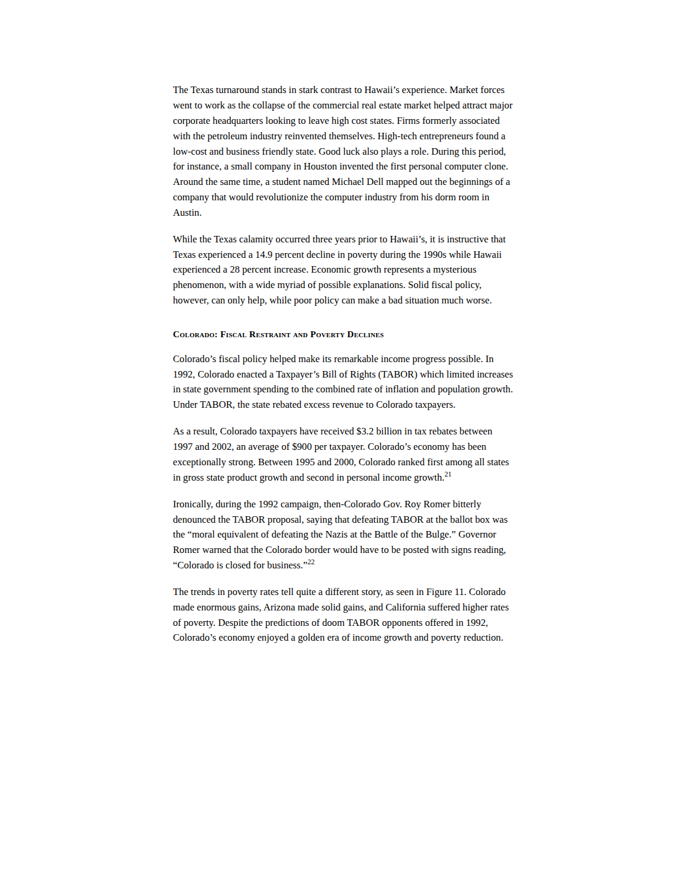The Texas turnaround stands in stark contrast to Hawaii’s experience. Market forces went to work as the collapse of the commercial real estate market helped attract major corporate headquarters looking to leave high cost states. Firms formerly associated with the petroleum industry reinvented themselves. High-tech entrepreneurs found a low-cost and business friendly state. Good luck also plays a role. During this period, for instance, a small company in Houston invented the first personal computer clone. Around the same time, a student named Michael Dell mapped out the beginnings of a company that would revolutionize the computer industry from his dorm room in Austin.
While the Texas calamity occurred three years prior to Hawaii’s, it is instructive that Texas experienced a 14.9 percent decline in poverty during the 1990s while Hawaii experienced a 28 percent increase. Economic growth represents a mysterious phenomenon, with a wide myriad of possible explanations. Solid fiscal policy, however, can only help, while poor policy can make a bad situation much worse.
Colorado: Fiscal Restraint and Poverty Declines
Colorado’s fiscal policy helped make its remarkable income progress possible. In 1992, Colorado enacted a Taxpayer’s Bill of Rights (TABOR) which limited increases in state government spending to the combined rate of inflation and population growth. Under TABOR, the state rebated excess revenue to Colorado taxpayers.
As a result, Colorado taxpayers have received $3.2 billion in tax rebates between 1997 and 2002, an average of $900 per taxpayer. Colorado’s economy has been exceptionally strong. Between 1995 and 2000, Colorado ranked first among all states in gross state product growth and second in personal income growth.21
Ironically, during the 1992 campaign, then-Colorado Gov. Roy Romer bitterly denounced the TABOR proposal, saying that defeating TABOR at the ballot box was the “moral equivalent of defeating the Nazis at the Battle of the Bulge.” Governor Romer warned that the Colorado border would have to be posted with signs reading, “Colorado is closed for business.”22
The trends in poverty rates tell quite a different story, as seen in Figure 11. Colorado made enormous gains, Arizona made solid gains, and California suffered higher rates of poverty. Despite the predictions of doom TABOR opponents offered in 1992, Colorado’s economy enjoyed a golden era of income growth and poverty reduction.